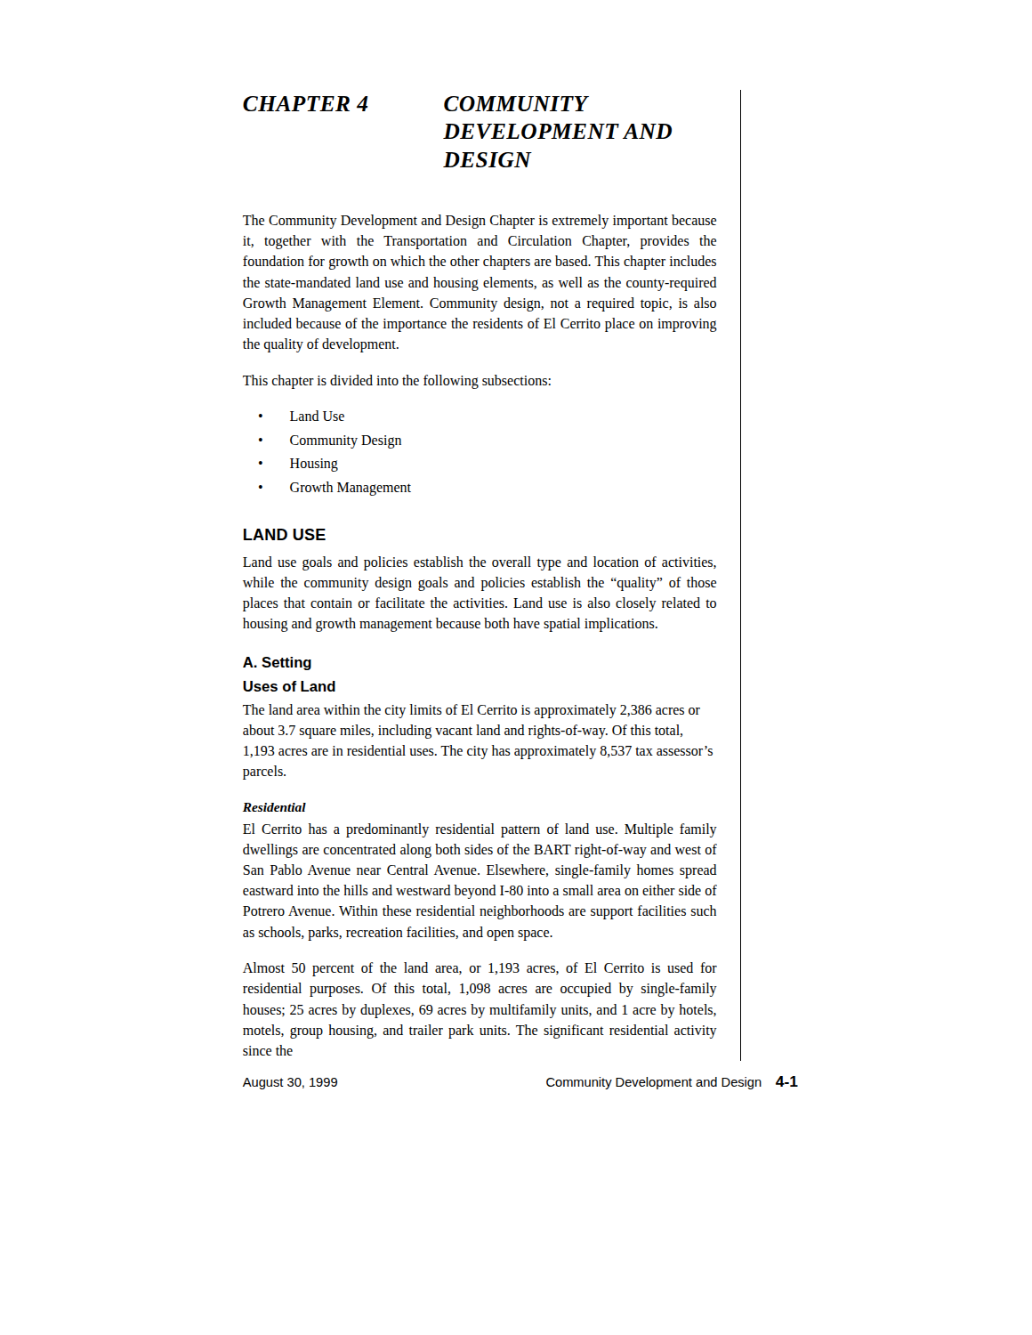CHAPTER 4 COMMUNITY DEVELOPMENT AND DESIGN
The Community Development and Design Chapter is extremely important because it, together with the Transportation and Circulation Chapter, provides the foundation for growth on which the other chapters are based. This chapter includes the state-mandated land use and housing elements, as well as the county-required Growth Management Element. Community design, not a required topic, is also included because of the importance the residents of El Cerrito place on improving the quality of development.
This chapter is divided into the following subsections:
Land Use
Community Design
Housing
Growth Management
LAND USE
Land use goals and policies establish the overall type and location of activities, while the community design goals and policies establish the “quality” of those places that contain or facilitate the activities. Land use is also closely related to housing and growth management because both have spatial implications.
A. Setting
Uses of Land
The land area within the city limits of El Cerrito is approximately 2,386 acres or about 3.7 square miles, including vacant land and rights-of-way. Of this total, 1,193 acres are in residential uses. The city has approximately 8,537 tax assessor’s parcels.
Residential
El Cerrito has a predominantly residential pattern of land use. Multiple family dwellings are concentrated along both sides of the BART right-of-way and west of San Pablo Avenue near Central Avenue. Elsewhere, single-family homes spread eastward into the hills and westward beyond I-80 into a small area on either side of Potrero Avenue. Within these residential neighborhoods are support facilities such as schools, parks, recreation facilities, and open space.
Almost 50 percent of the land area, or 1,193 acres, of El Cerrito is used for residential purposes. Of this total, 1,098 acres are occupied by single-family houses; 25 acres by duplexes, 69 acres by multifamily units, and 1 acre by hotels, motels, group housing, and trailer park units. The significant residential activity since the
August 30, 1999
Community Development and Design 4-1